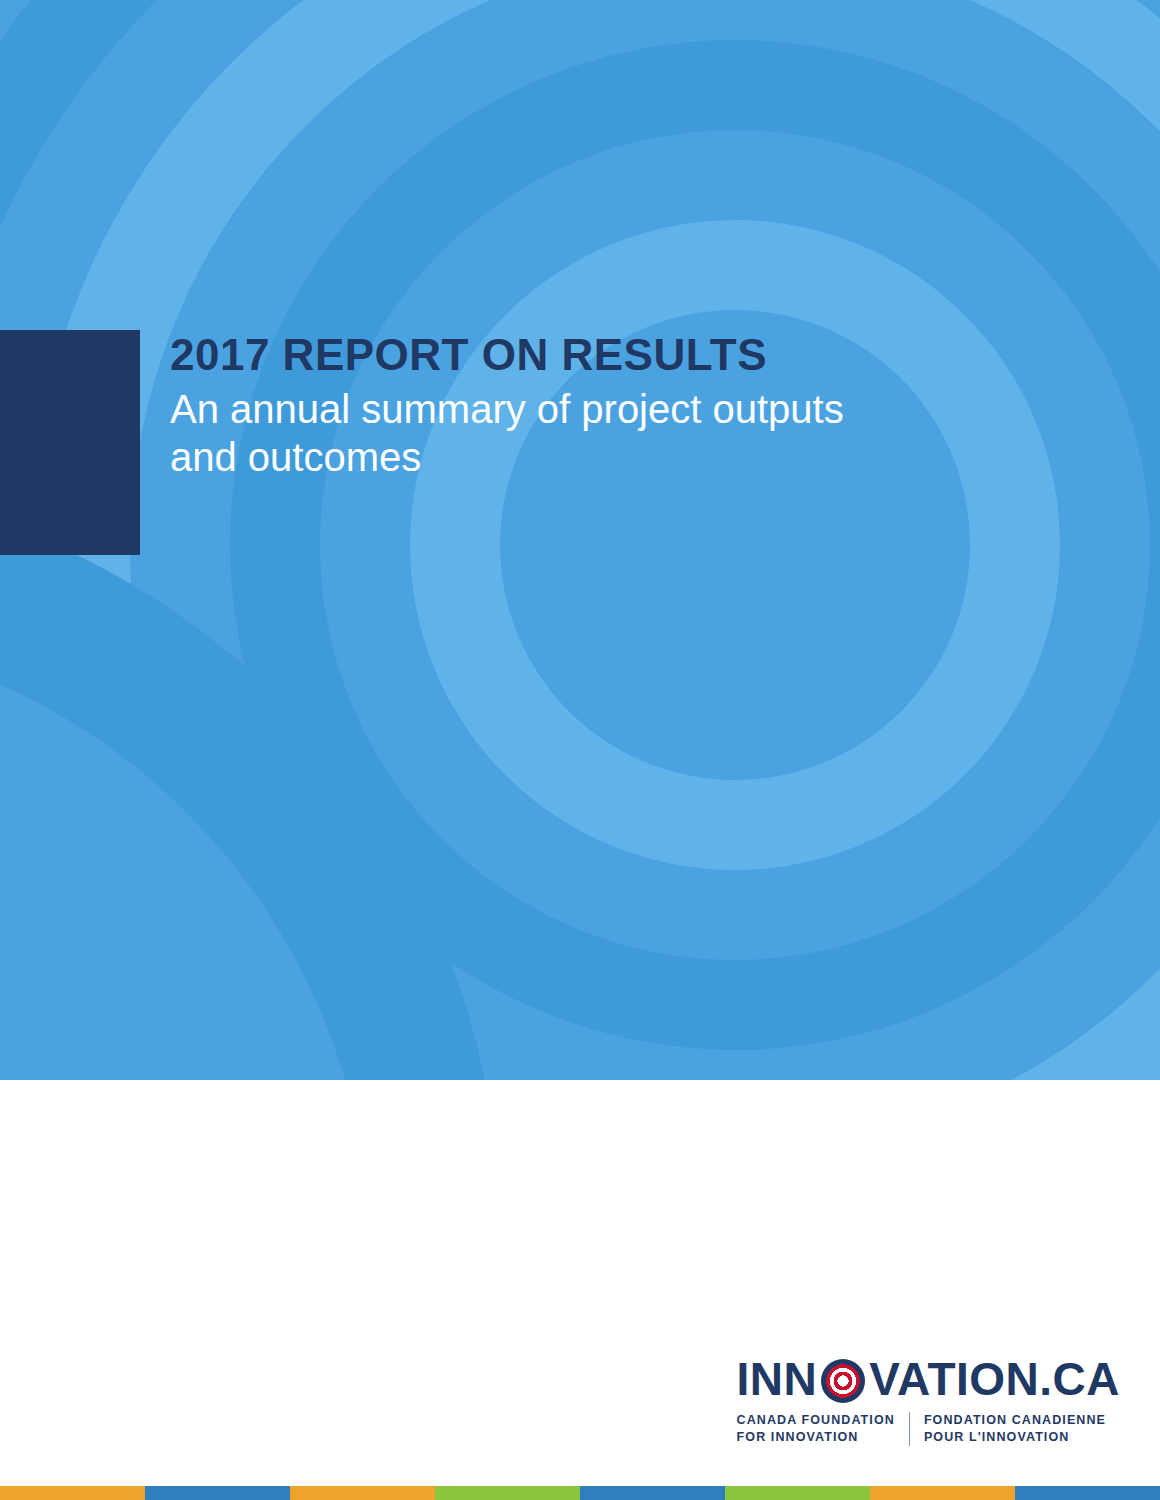2017 Report on Results
An annual summary of project outputs and outcomes
INN VATION.CA
Canada Foundation
for Innovation
Fondation canadienne
pour l'innovation